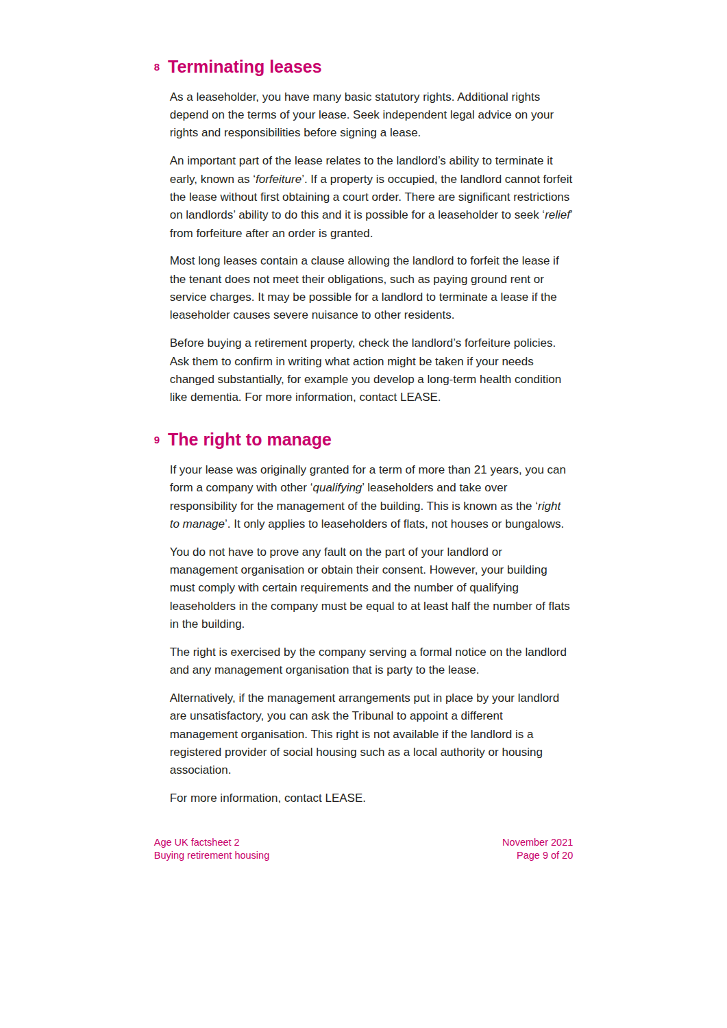8
Terminating leases
As a leaseholder, you have many basic statutory rights. Additional rights depend on the terms of your lease. Seek independent legal advice on your rights and responsibilities before signing a lease.
An important part of the lease relates to the landlord’s ability to terminate it early, known as ‘forfeiture’. If a property is occupied, the landlord cannot forfeit the lease without first obtaining a court order. There are significant restrictions on landlords’ ability to do this and it is possible for a leaseholder to seek ‘relief’ from forfeiture after an order is granted.
Most long leases contain a clause allowing the landlord to forfeit the lease if the tenant does not meet their obligations, such as paying ground rent or service charges. It may be possible for a landlord to terminate a lease if the leaseholder causes severe nuisance to other residents.
Before buying a retirement property, check the landlord’s forfeiture policies. Ask them to confirm in writing what action might be taken if your needs changed substantially, for example you develop a long-term health condition like dementia. For more information, contact LEASE.
9
The right to manage
If your lease was originally granted for a term of more than 21 years, you can form a company with other ‘qualifying’ leaseholders and take over responsibility for the management of the building. This is known as the ‘right to manage’. It only applies to leaseholders of flats, not houses or bungalows.
You do not have to prove any fault on the part of your landlord or management organisation or obtain their consent. However, your building must comply with certain requirements and the number of qualifying leaseholders in the company must be equal to at least half the number of flats in the building.
The right is exercised by the company serving a formal notice on the landlord and any management organisation that is party to the lease.
Alternatively, if the management arrangements put in place by your landlord are unsatisfactory, you can ask the Tribunal to appoint a different management organisation. This right is not available if the landlord is a registered provider of social housing such as a local authority or housing association.
For more information, contact LEASE.
Age UK factsheet 2 Buying retirement housing
November 2021 Page 9 of 20